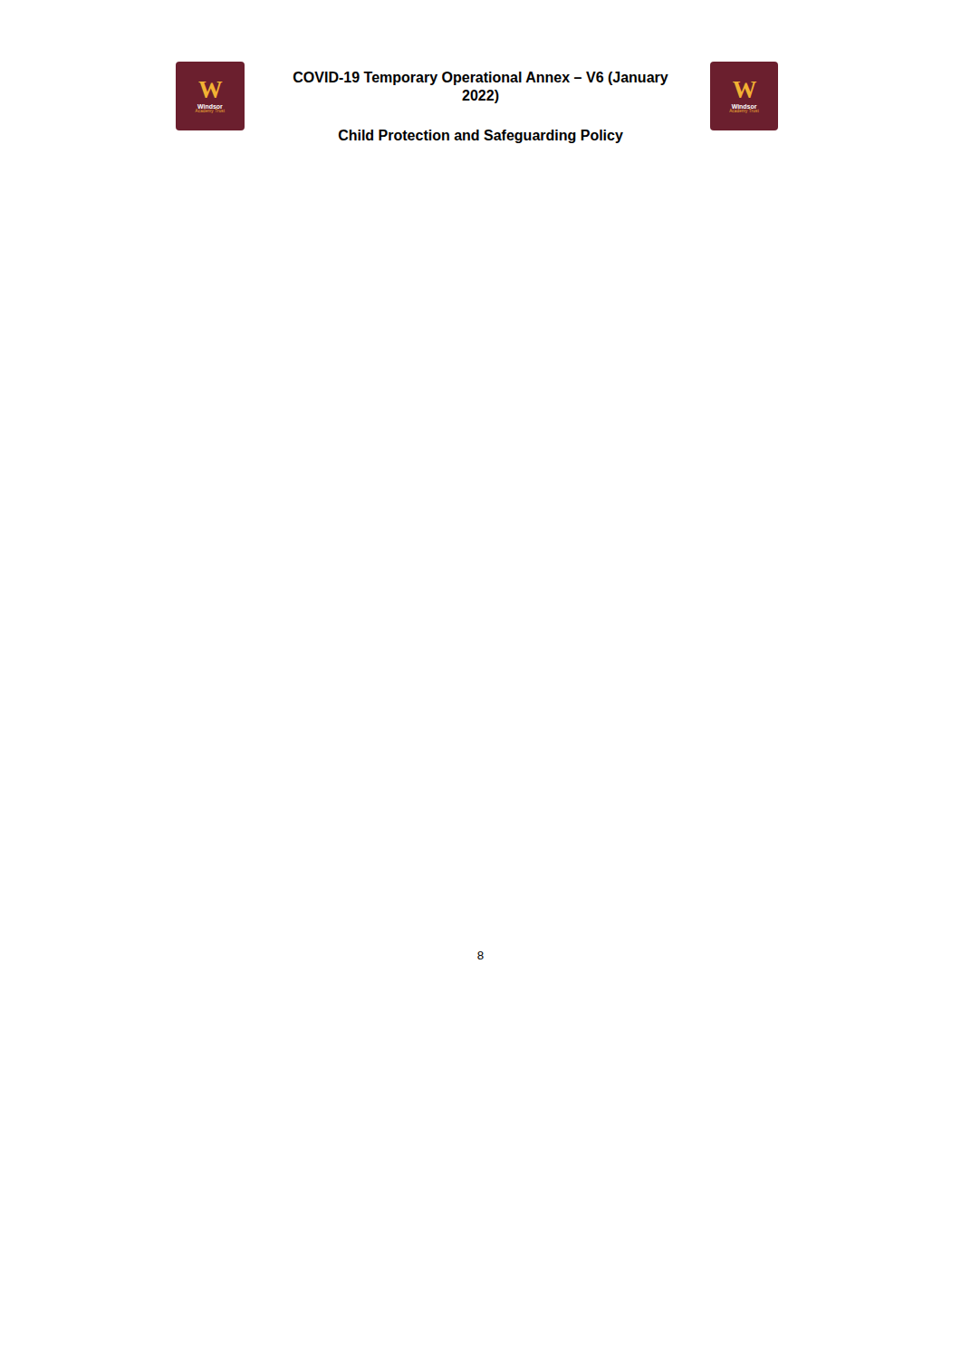W Windsor Academy Trust
COVID-19 Temporary Operational Annex – V6 (January 2022)
Child Protection and Safeguarding Policy
W Windsor Academy Trust
8